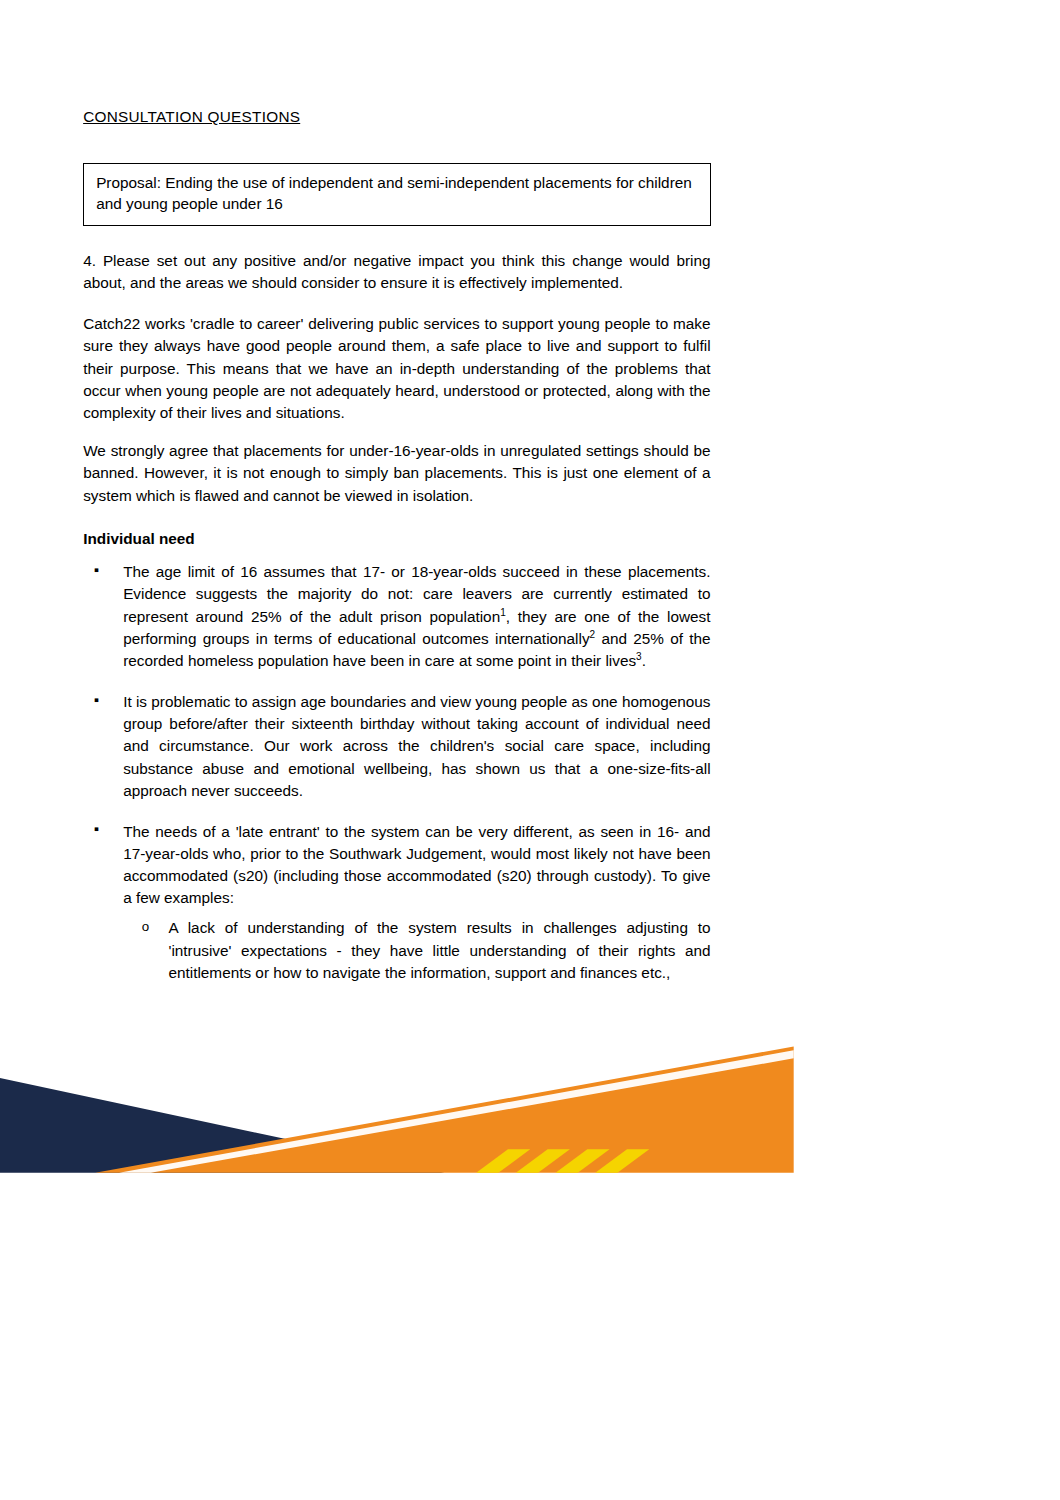CONSULTATION QUESTIONS
Proposal: Ending the use of independent and semi-independent placements for children and young people under 16
4. Please set out any positive and/or negative impact you think this change would bring about, and the areas we should consider to ensure it is effectively implemented.
Catch22 works 'cradle to career' delivering public services to support young people to make sure they always have good people around them, a safe place to live and support to fulfil their purpose. This means that we have an in-depth understanding of the problems that occur when young people are not adequately heard, understood or protected, along with the complexity of their lives and situations.
We strongly agree that placements for under-16-year-olds in unregulated settings should be banned. However, it is not enough to simply ban placements. This is just one element of a system which is flawed and cannot be viewed in isolation.
Individual need
The age limit of 16 assumes that 17- or 18-year-olds succeed in these placements. Evidence suggests the majority do not: care leavers are currently estimated to represent around 25% of the adult prison population1, they are one of the lowest performing groups in terms of educational outcomes internationally2 and 25% of the recorded homeless population have been in care at some point in their lives3.
It is problematic to assign age boundaries and view young people as one homogenous group before/after their sixteenth birthday without taking account of individual need and circumstance. Our work across the children's social care space, including substance abuse and emotional wellbeing, has shown us that a one-size-fits-all approach never succeeds.
The needs of a 'late entrant' to the system can be very different, as seen in 16- and 17-year-olds who, prior to the Southwark Judgement, would most likely not have been accommodated (s20) (including those accommodated (s20) through custody). To give a few examples:
A lack of understanding of the system results in challenges adjusting to 'intrusive' expectations - they have little understanding of their rights and entitlements or how to navigate the information, support and finances etc.,
Social workers are unsure of the best way to support that young person: those who have been in care for years prior to being involved with leaving care will have had numerous assessments, unlike these young people, and
1 Gov.uk, 'Care leavers in prison and probation', Aug 2019
2 Rees Centre, 'The Education Progress of Looked After Children in England: Linking Care and Educational Data', Nov 2015
3 NAO & DfE, 'Care leavers' transition to adulthood', Jul 2015